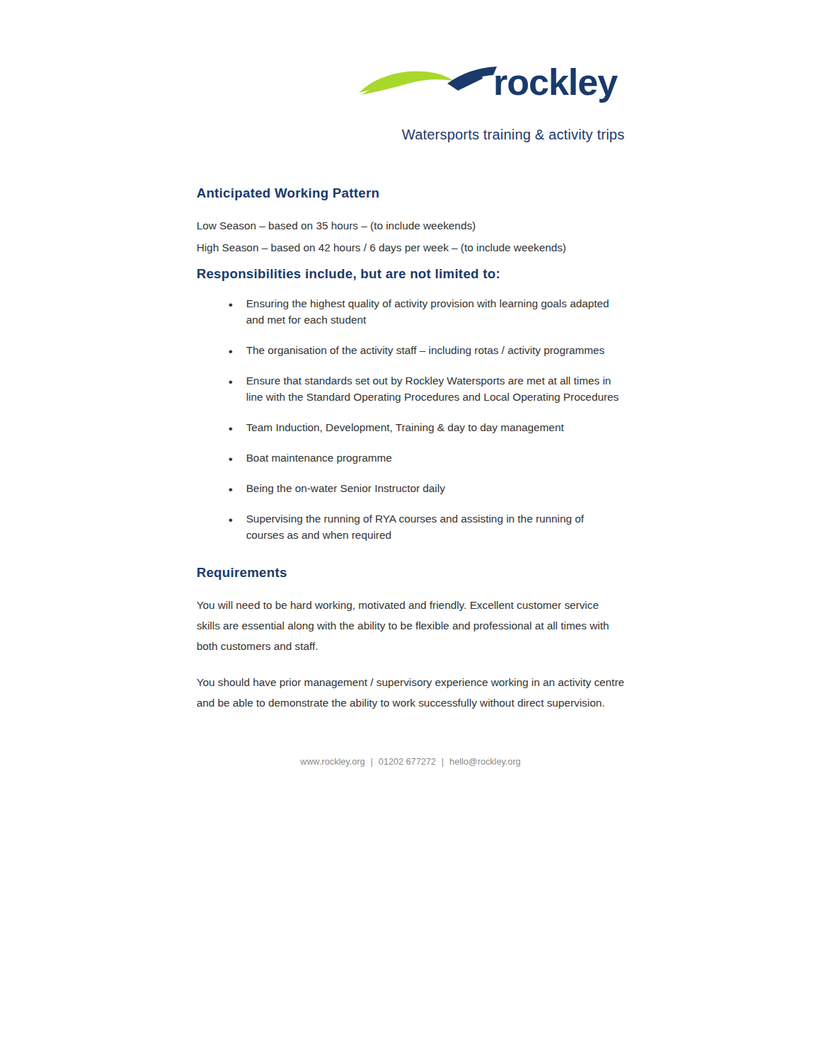rockley
Watersports training & activity trips
Anticipated Working Pattern
Low Season – based on 35 hours – (to include weekends)
High Season – based on 42 hours / 6 days per week – (to include weekends)
Responsibilities include, but are not limited to:
Ensuring the highest quality of activity provision with learning goals adapted and met for each student
The organisation of the activity staff – including rotas / activity programmes
Ensure that standards set out by Rockley Watersports are met at all times in line with the Standard Operating Procedures and Local Operating Procedures
Team Induction, Development, Training & day to day management
Boat maintenance programme
Being the on-water Senior Instructor daily
Supervising the running of RYA courses and assisting in the running of courses as and when required
Requirements
You will need to be hard working, motivated and friendly. Excellent customer service skills are essential along with the ability to be flexible and professional at all times with both customers and staff.
You should have prior management / supervisory experience working in an activity centre and be able to demonstrate the ability to work successfully without direct supervision.
www.rockley.org|01202 677272|hello@rockley.org